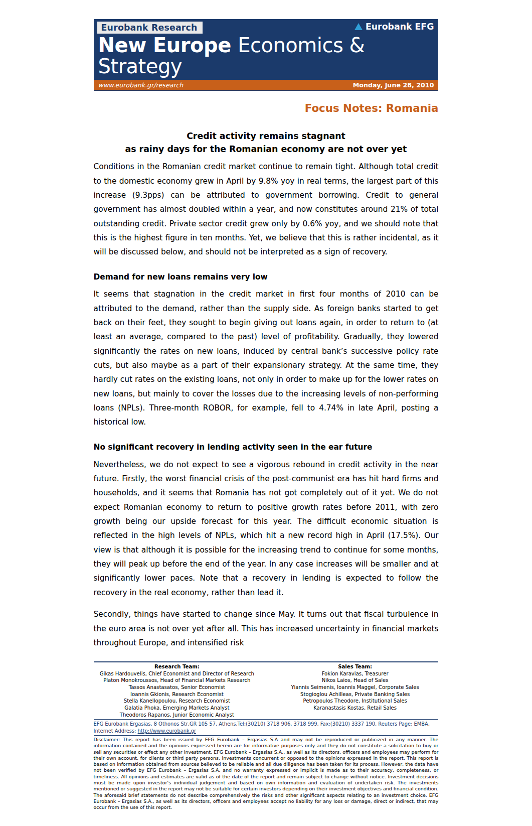Eurobank Research Eurobank EFG
New Europe Economics & Strategy
www.eurobank.gr/research Monday, June 28, 2010
Focus Notes: Romania
Credit activity remains stagnant as rainy days for the Romanian economy are not over yet
Conditions in the Romanian credit market continue to remain tight. Although total credit to the domestic economy grew in April by 9.8% yoy in real terms, the largest part of this increase (9.3pps) can be attributed to government borrowing. Credit to general government has almost doubled within a year, and now constitutes around 21% of total outstanding credit. Private sector credit grew only by 0.6% yoy, and we should note that this is the highest figure in ten months. Yet, we believe that this is rather incidental, as it will be discussed below, and should not be interpreted as a sign of recovery.
Demand for new loans remains very low
It seems that stagnation in the credit market in first four months of 2010 can be attributed to the demand, rather than the supply side. As foreign banks started to get back on their feet, they sought to begin giving out loans again, in order to return to (at least an average, compared to the past) level of profitability. Gradually, they lowered significantly the rates on new loans, induced by central bank’s successive policy rate cuts, but also maybe as a part of their expansionary strategy. At the same time, they hardly cut rates on the existing loans, not only in order to make up for the lower rates on new loans, but mainly to cover the losses due to the increasing levels of non-performing loans (NPLs). Three-month ROBOR, for example, fell to 4.74% in late April, posting a historical low.
No significant recovery in lending activity seen in the ear future
Nevertheless, we do not expect to see a vigorous rebound in credit activity in the near future. Firstly, the worst financial crisis of the post-communist era has hit hard firms and households, and it seems that Romania has not got completely out of it yet. We do not expect Romanian economy to return to positive growth rates before 2011, with zero growth being our upside forecast for this year. The difficult economic situation is reflected in the high levels of NPLs, which hit a new record high in April (17.5%). Our view is that although it is possible for the increasing trend to continue for some months, they will peak up before the end of the year. In any case increases will be smaller and at significantly lower paces. Note that a recovery in lending is expected to follow the recovery in the real economy, rather than lead it.
Secondly, things have started to change since May. It turns out that fiscal turbulence in the euro area is not over yet after all. This has increased uncertainty in financial markets throughout Europe, and intensified risk
Research Team:
Gikas Hardouvelis, Chief Economist and Director of Research
Platon Monokroussos, Head of Financial Markets Research
Tassos Anastasatos, Senior Economist
Ioannis Gkionis, Research Economist
Stella Kanellopoulou, Research Economist
Galatia Phoka, Emerging Markets Analyst
Theodoros Rapanos, Junior Economic Analyst
Sales Team:
Fokion Karavias, Treasurer
Nikos Laios, Head of Sales
Yiannis Seimenis, Ioannis Maggel, Corporate Sales
Stogioglou Achilleas, Private Banking Sales
Petropoulos Theodore, Institutional Sales
Karanastasis Kostas, Retail Sales
EFG Eurobank Ergasias, 8 Othonos Str,GR 105 57, Athens,Tel:(30210) 3718 906, 3718 999, Fax:(30210) 3337 190, Reuters Page: EMBA, Internet Address: http://www.eurobank.gr
Disclaimer: This report has been issued by EFG Eurobank – Ergasias S.A and may not be reproduced or publicized in any manner. The information contained and the opinions expressed herein are for informative purposes only and they do not constitute a solicitation to buy or sell any securities or effect any other investment. EFG Eurobank – Ergasias S.A., as well as its directors, officers and employees may perform for their own account, for clients or third party persons, investments concurrent or opposed to the opinions expressed in the report. This report is based on information obtained from sources believed to be reliable and all due diligence has been taken for its process. However, the data have not been verified by EFG Eurobank – Ergasias S.A. and no warranty expressed or implicit is made as to their accuracy, completeness, or timeliness. All opinions and estimates are valid as of the date of the report and remain subject to change without notice. Investment decisions must be made upon investor’s individual judgement and based on own information and evaluation of undertaken risk. The investments mentioned or suggested in the report may not be suitable for certain investors depending on their investment objectives and financial condition. The aforesaid brief statements do not describe comprehensively the risks and other significant aspects relating to an investment choice. EFG Eurobank – Ergasias S.A., as well as its directors, officers and employees accept no liability for any loss or damage, direct or indirect, that may occur from the use of this report.